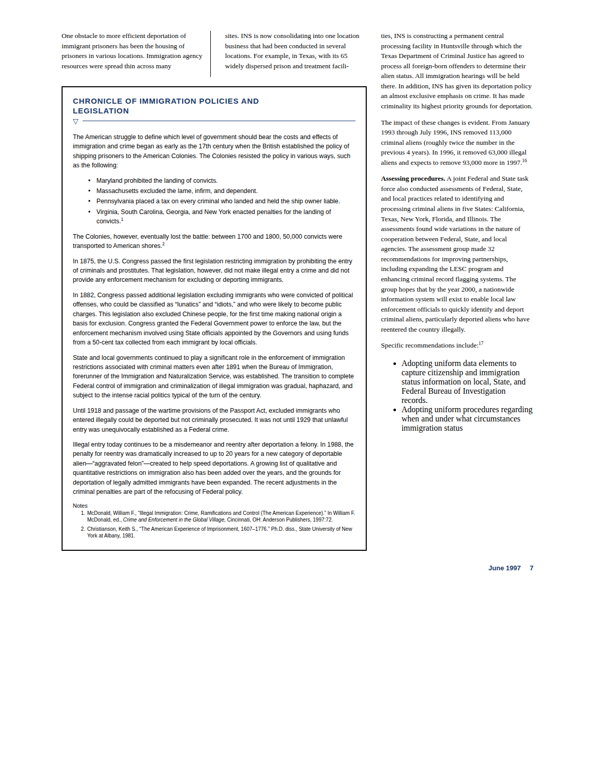One obstacle to more efficient deportation of immigrant prisoners has been the housing of prisoners in various locations. Immigration agency resources were spread thin across many
sites. INS is now consolidating into one location business that had been conducted in several locations. For example, in Texas, with its 65 widely dispersed prison and treatment facili-
Chronicle of Immigration Policies and
Legislation
▽
The American struggle to define which level of government should bear the costs and effects of immigration and crime began as early as the 17th century when the British established the policy of shipping prisoners to the American Colonies. The Colonies resisted the policy in various ways, such as the following:
Maryland prohibited the landing of convicts.
Massachusetts excluded the lame, infirm, and dependent.
Pennsylvania placed a tax on every criminal who landed and held the ship owner liable.
Virginia, South Carolina, Georgia, and New York enacted penalties for the landing of convicts.1
The Colonies, however, eventually lost the battle: between 1700 and 1800, 50,000 convicts were transported to American shores.2
In 1875, the U.S. Congress passed the first legislation restricting immigration by prohibiting the entry of criminals and prostitutes. That legislation, however, did not make illegal entry a crime and did not provide any enforcement mechanism for excluding or deporting immigrants.
In 1882, Congress passed additional legislation excluding immigrants who were convicted of political offenses, who could be classified as “lunatics” and “idiots,” and who were likely to become public charges. This legislation also excluded Chinese people, for the first time making national origin a basis for exclusion. Congress granted the Federal Government power to enforce the law, but the enforcement mechanism involved using State officials appointed by the Governors and using funds from a 50-cent tax collected from each immigrant by local officials.
State and local governments continued to play a significant role in the enforcement of immigration restrictions associated with criminal matters even after 1891 when the Bureau of Immigration, forerunner of the Immigration and Naturalization Service, was established. The transition to complete Federal control of immigration and criminalization of illegal immigration was gradual, haphazard, and subject to the intense racial politics typical of the turn of the century.
Until 1918 and passage of the wartime provisions of the Passport Act, excluded immigrants who entered illegally could be deported but not criminally prosecuted. It was not until 1929 that unlawful entry was unequivocally established as a Federal crime.
Illegal entry today continues to be a misdemeanor and reentry after deportation a felony. In 1988, the penalty for reentry was dramatically increased to up to 20 years for a new category of deportable alien—“aggravated felon”—created to help speed deportations. A growing list of qualitative and quantitative restrictions on immigration also has been added over the years, and the grounds for deportation of legally admitted immigrants have been expanded. The recent adjustments in the criminal penalties are part of the refocusing of Federal policy.
Notes
McDonald, William F., “Illegal Immigration: Crime, Ramifications and Control (The American Experience).” In William F. McDonald, ed., Crime and Enforcement in the Global Village, Cincinnati, OH: Anderson Publishers, 1997:72.
Christianson, Keith S., “The American Experience of Imprisonment, 1607–1776.” Ph.D. diss., State University of New York at Albany, 1981.
ties, INS is constructing a permanent central processing facility in Huntsville through which the Texas Department of Criminal Justice has agreed to process all foreign-born offenders to determine their alien status. All immigration hearings will be held there. In addition, INS has given its deportation policy an almost exclusive emphasis on crime. It has made criminality its highest priority grounds for deportation.
The impact of these changes is evident. From January 1993 through July 1996, INS removed 113,000 criminal aliens (roughly twice the number in the previous 4 years). In 1996, it removed 63,000 illegal aliens and expects to remove 93,000 more in 1997.16
Assessing procedures. A joint Federal and State task force also conducted assessments of Federal, State, and local practices related to identifying and processing criminal aliens in five States: California, Texas, New York, Florida, and Illinois. The assessments found wide variations in the nature of cooperation between Federal, State, and local agencies. The assessment group made 32 recommendations for improving partnerships, including expanding the LESC program and enhancing criminal record flagging systems. The group hopes that by the year 2000, a nationwide information system will exist to enable local law enforcement officials to quickly identify and deport criminal aliens, particularly deported aliens who have reentered the country illegally.
Specific recommendations include:17
Adopting uniform data elements to capture citizenship and immigration status information on local, State, and Federal Bureau of Investigation records.
Adopting uniform procedures regarding when and under what circumstances immigration status
June 1997 7